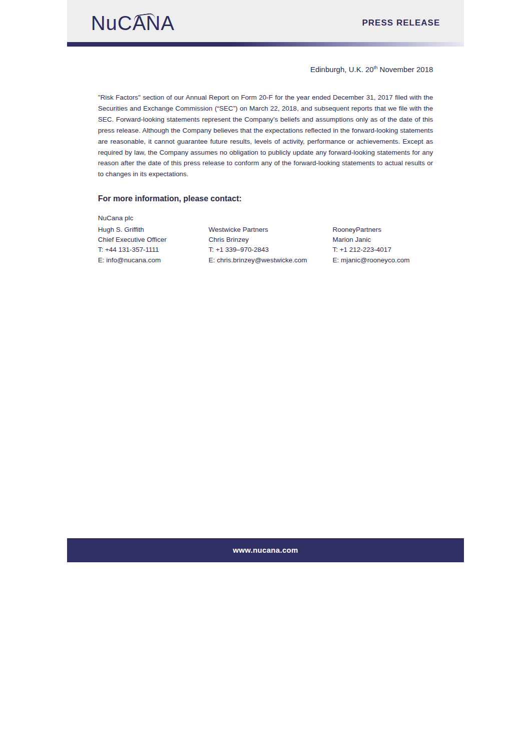N uCANA
Press Release
Edinburgh, U.K. 20th November 2018
"Risk Factors" section of our Annual Report on Form 20-F for the year ended December 31, 2017 filed with the Securities and Exchange Commission (“SEC”) on March 22, 2018, and subsequent reports that we file with the SEC. Forward-looking statements represent the Company’s beliefs and assumptions only as of the date of this press release. Although the Company believes that the expectations reflected in the forward-looking statements are reasonable, it cannot guarantee future results, levels of activity, performance or achievements. Except as required by law, the Company assumes no obligation to publicly update any forward-looking statements for any reason after the date of this press release to conform any of the forward-looking statements to actual results or to changes in its expectations.
For more information, please contact:
NuCana plc
| Hugh S. Griffith | Westwicke Partners | RooneyPartners |
| Chief Executive Officer | Chris Brinzey | Marion Janic |
| T: +44 131-357-1111 | T: +1 339–970-2843 | T: +1 212-223-4017 |
| E: info@nucana.com | E: chris.brinzey@westwicke.com | E: mjanic@rooneyco.com |
www.nucana.com